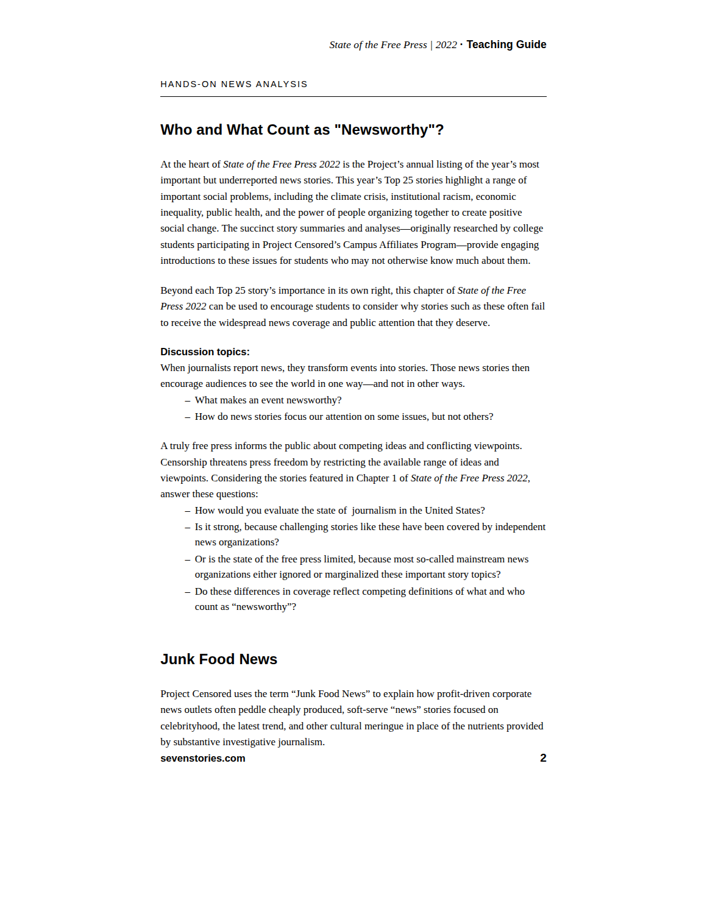State of the Free Press | 2022 · Teaching Guide
Hands-on News Analysis
Who and What Count as "Newsworthy"?
At the heart of State of the Free Press 2022 is the Project’s annual listing of the year’s most important but underreported news stories. This year’s Top 25 stories highlight a range of important social problems, including the climate crisis, institutional racism, economic inequality, public health, and the power of people organizing together to create positive social change. The succinct story summaries and analyses—originally researched by college students participating in Project Censored’s Campus Affiliates Program—provide engaging introductions to these issues for students who may not otherwise know much about them.
Beyond each Top 25 story’s importance in its own right, this chapter of State of the Free Press 2022 can be used to encourage students to consider why stories such as these often fail to receive the widespread news coverage and public attention that they deserve.
Discussion topics:
When journalists report news, they transform events into stories. Those news stories then encourage audiences to see the world in one way—and not in other ways.
What makes an event newsworthy?
How do news stories focus our attention on some issues, but not others?
A truly free press informs the public about competing ideas and conflicting viewpoints. Censorship threatens press freedom by restricting the available range of ideas and viewpoints. Considering the stories featured in Chapter 1 of State of the Free Press 2022, answer these questions:
How would you evaluate the state of journalism in the United States?
Is it strong, because challenging stories like these have been covered by independent news organizations?
Or is the state of the free press limited, because most so-called mainstream news organizations either ignored or marginalized these important story topics?
Do these differences in coverage reflect competing definitions of what and who count as “newsworthy”?
Junk Food News
Project Censored uses the term “Junk Food News” to explain how profit-driven corporate news outlets often peddle cheaply produced, soft-serve “news” stories focused on celebrityhood, the latest trend, and other cultural meringue in place of the nutrients provided by substantive investigative journalism.
sevenstories.com 2